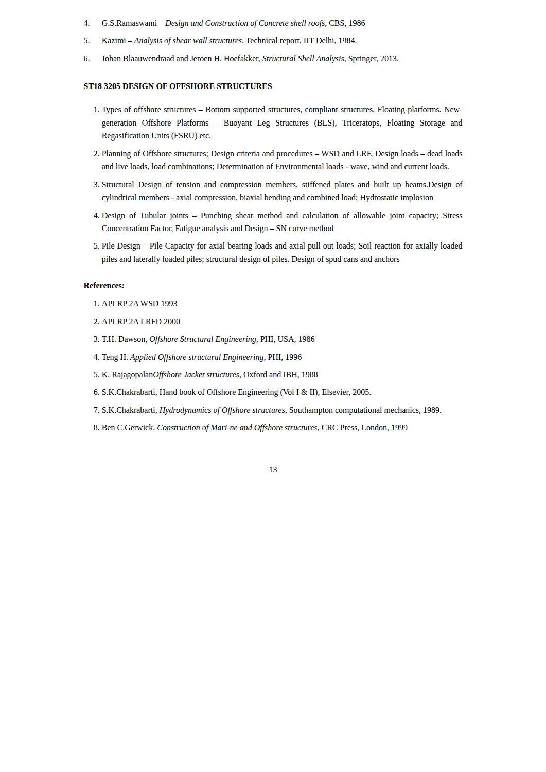4. G.S.Ramaswami – Design and Construction of Concrete shell roofs, CBS, 1986
5. Kazimi – Analysis of shear wall structures. Technical report, IIT Delhi, 1984.
6. Johan Blaauwendraad and Jeroen H. Hoefakker, Structural Shell Analysis, Springer, 2013.
ST18 3205 DESIGN OF OFFSHORE STRUCTURES
Types of offshore structures – Bottom supported structures, compliant structures, Floating platforms. New-generation Offshore Platforms – Buoyant Leg Structures (BLS), Triceratops, Floating Storage and Regasification Units (FSRU) etc.
Planning of Offshore structures; Design criteria and procedures – WSD and LRF, Design loads – dead loads and live loads, load combinations; Determination of Environmental loads - wave, wind and current loads.
Structural Design of tension and compression members, stiffened plates and built up beams.Design of cylindrical members - axial compression, biaxial bending and combined load; Hydrostatic implosion
Design of Tubular joints – Punching shear method and calculation of allowable joint capacity; Stress Concentration Factor, Fatigue analysis and Design – SN curve method
Pile Design – Pile Capacity for axial bearing loads and axial pull out loads; Soil reaction for axially loaded piles and laterally loaded piles; structural design of piles. Design of spud cans and anchors
References:
API RP 2A WSD 1993
API RP 2A LRFD 2000
T.H. Dawson, Offshore Structural Engineering, PHI, USA, 1986
Teng H. Applied Offshore structural Engineering, PHI, 1996
K. RajagopalanOffshore Jacket structures, Oxford and IBH, 1988
S.K.Chakrabarti, Hand book of Offshore Engineering (Vol I & II), Elsevier, 2005.
S.K.Chakrabarti, Hydrodynamics of Offshore structures, Southampton computational mechanics, 1989.
Ben C.Gerwick. Construction of Mari-ne and Offshore structures, CRC Press, London, 1999
13